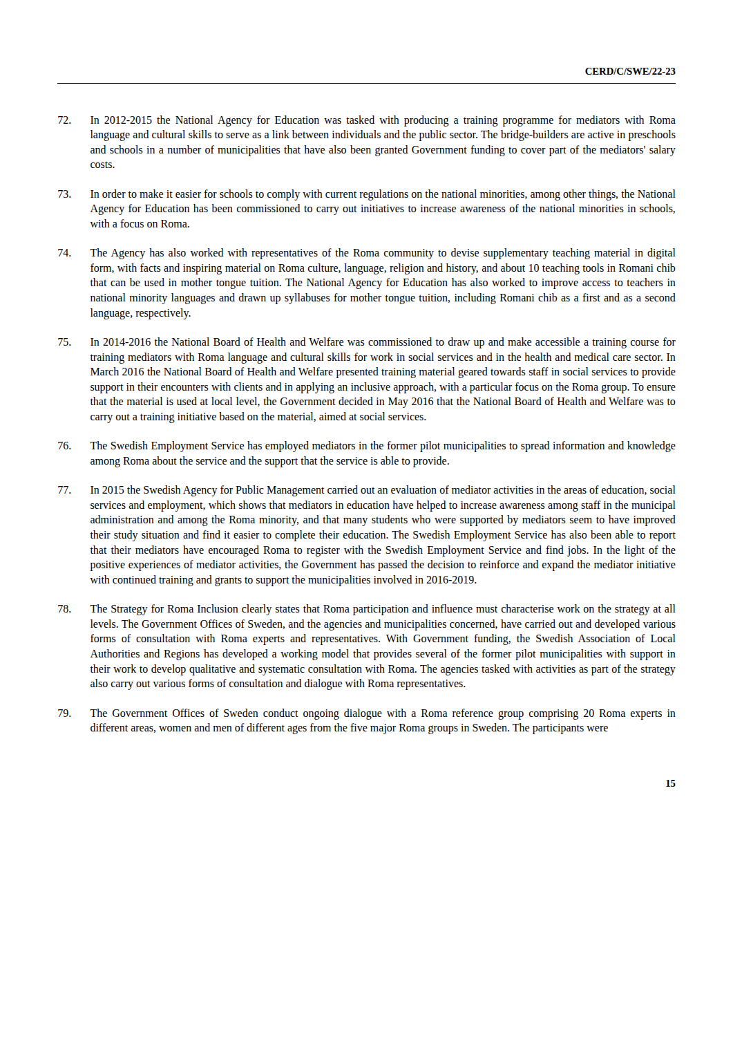CERD/C/SWE/22-23
72. In 2012-2015 the National Agency for Education was tasked with producing a training programme for mediators with Roma language and cultural skills to serve as a link between individuals and the public sector. The bridge-builders are active in preschools and schools in a number of municipalities that have also been granted Government funding to cover part of the mediators' salary costs.
73. In order to make it easier for schools to comply with current regulations on the national minorities, among other things, the National Agency for Education has been commissioned to carry out initiatives to increase awareness of the national minorities in schools, with a focus on Roma.
74. The Agency has also worked with representatives of the Roma community to devise supplementary teaching material in digital form, with facts and inspiring material on Roma culture, language, religion and history, and about 10 teaching tools in Romani chib that can be used in mother tongue tuition. The National Agency for Education has also worked to improve access to teachers in national minority languages and drawn up syllabuses for mother tongue tuition, including Romani chib as a first and as a second language, respectively.
75. In 2014-2016 the National Board of Health and Welfare was commissioned to draw up and make accessible a training course for training mediators with Roma language and cultural skills for work in social services and in the health and medical care sector. In March 2016 the National Board of Health and Welfare presented training material geared towards staff in social services to provide support in their encounters with clients and in applying an inclusive approach, with a particular focus on the Roma group. To ensure that the material is used at local level, the Government decided in May 2016 that the National Board of Health and Welfare was to carry out a training initiative based on the material, aimed at social services.
76. The Swedish Employment Service has employed mediators in the former pilot municipalities to spread information and knowledge among Roma about the service and the support that the service is able to provide.
77. In 2015 the Swedish Agency for Public Management carried out an evaluation of mediator activities in the areas of education, social services and employment, which shows that mediators in education have helped to increase awareness among staff in the municipal administration and among the Roma minority, and that many students who were supported by mediators seem to have improved their study situation and find it easier to complete their education. The Swedish Employment Service has also been able to report that their mediators have encouraged Roma to register with the Swedish Employment Service and find jobs. In the light of the positive experiences of mediator activities, the Government has passed the decision to reinforce and expand the mediator initiative with continued training and grants to support the municipalities involved in 2016-2019.
78. The Strategy for Roma Inclusion clearly states that Roma participation and influence must characterise work on the strategy at all levels. The Government Offices of Sweden, and the agencies and municipalities concerned, have carried out and developed various forms of consultation with Roma experts and representatives. With Government funding, the Swedish Association of Local Authorities and Regions has developed a working model that provides several of the former pilot municipalities with support in their work to develop qualitative and systematic consultation with Roma. The agencies tasked with activities as part of the strategy also carry out various forms of consultation and dialogue with Roma representatives.
79. The Government Offices of Sweden conduct ongoing dialogue with a Roma reference group comprising 20 Roma experts in different areas, women and men of different ages from the five major Roma groups in Sweden. The participants were
15